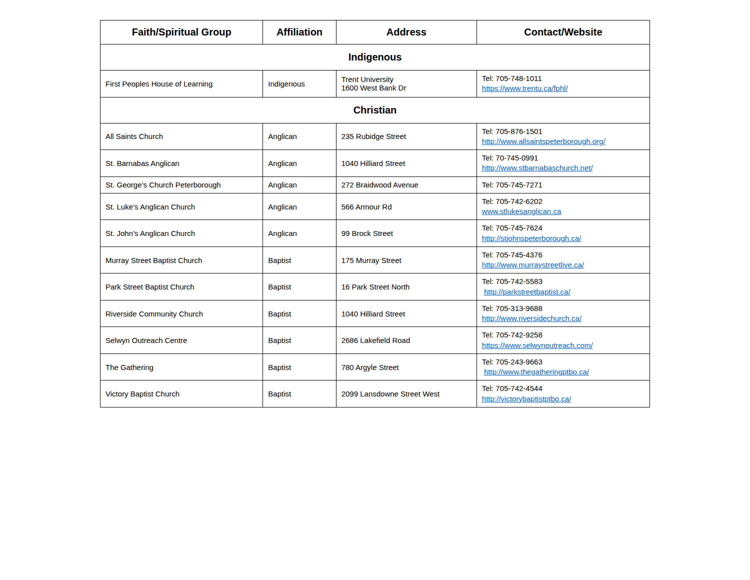| Faith/Spiritual Group | Affiliation | Address | Contact/Website |
| --- | --- | --- | --- |
| Indigenous |
| First Peoples House of Learning | Indigenous | Trent University 1600 West Bank Dr | Tel: 705-748-1011 https://www.trentu.ca/fphl/ |
| Christian |
| All Saints Church | Anglican | 235 Rubidge Street | Tel: 705-876-1501 http://www.allsaintspeterborough.org/ |
| St. Barnabas Anglican | Anglican | 1040 Hilliard Street | Tel: 70-745-0991 http://www.stbarnabaschurch.net/ |
| St. George’s Church Peterborough | Anglican | 272 Braidwood Avenue | Tel: 705-745-7271 |
| St. Luke’s Anglican Church | Anglican | 566 Armour Rd | Tel: 705-742-6202 www.stlukesanglican.ca |
| St. John’s Anglican Church | Anglican | 99 Brock Street | Tel: 705-745-7624 http://stjohnspeterborough.ca/ |
| Murray Street Baptist Church | Baptist | 175 Murray Street | Tel: 705-745-4376 http://www.murraystreetlive.ca/ |
| Park Street Baptist Church | Baptist | 16 Park Street North | Tel: 705-742-5583 http://parkstreetbaptist.ca/ |
| Riverside Community Church | Baptist | 1040 Hilliard Street | Tel: 705-313-9688 http://www.riversidechurch.ca/ |
| Selwyn Outreach Centre | Baptist | 2686 Lakefield Road | Tel: 705-742-9258 https://www.selwynoutreach.com/ |
| The Gathering | Baptist | 780 Argyle Street | Tel: 705-243-9663 http://www.thegatheringptbo.ca/ |
| Victory Baptist Church | Baptist | 2099 Lansdowne Street West | Tel: 705-742-4544 http://victorybaptistptbo.ca/ |